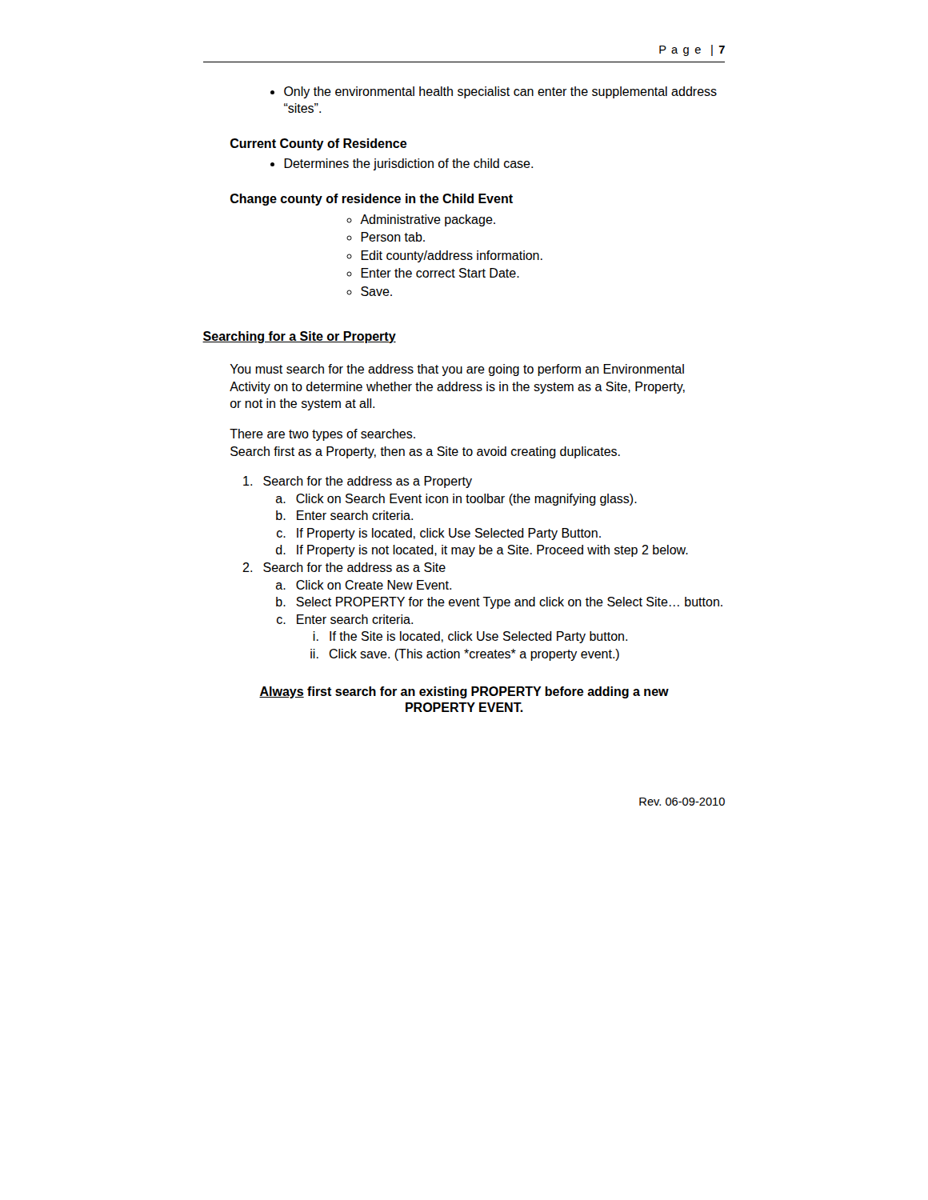P a g e | 7
Only the environmental health specialist can enter the supplemental address “sites”.
Current County of Residence
Determines the jurisdiction of the child case.
Change county of residence in the Child Event
Administrative package.
Person tab.
Edit county/address information.
Enter the correct Start Date.
Save.
Searching for a Site or Property
You must search for the address that you are going to perform an Environmental Activity on to determine whether the address is in the system as a Site, Property, or not in the system at all.
There are two types of searches.
Search first as a Property, then as a Site to avoid creating duplicates.
Search for the address as a Property
Click on Search Event icon in toolbar (the magnifying glass).
Enter search criteria.
If Property is located, click Use Selected Party Button.
If Property is not located, it may be a Site. Proceed with step 2 below.
Search for the address as a Site
Click on Create New Event.
Select PROPERTY for the event Type and click on the Select Site… button.
Enter search criteria.
If the Site is located, click Use Selected Party button.
Click save. (This action *creates* a property event.)
Always first search for an existing PROPERTY before adding a new PROPERTY EVENT.
Rev. 06-09-2010